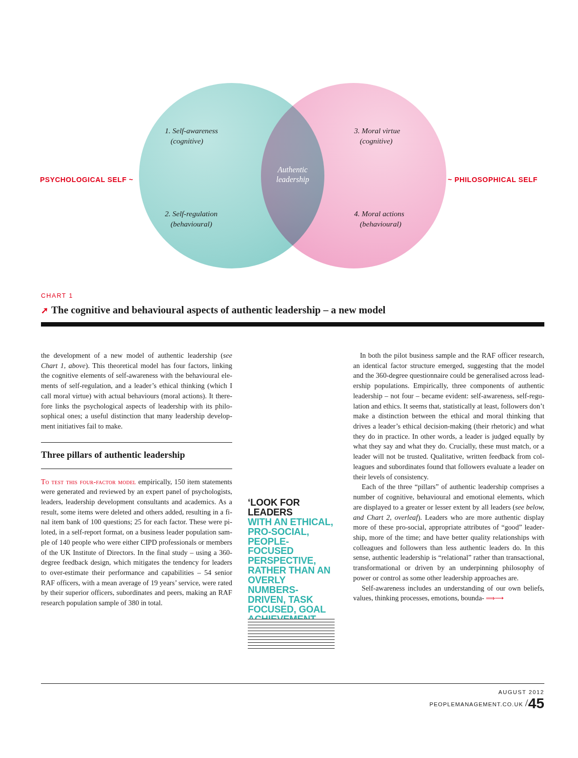1. Self-awareness
(cognitive)
2. Self-regulation
(behavioural)
3. Moral virtue
(cognitive)
4. Moral actions
(behavioural)
Authentic
leadership
PSYCHOLOGICAL SELF ~
~ PHILOSOPHICAL SELF
CHART 1
➚The cognitive and behavioural aspects of authentic leadership – a new model
the development of a new model of authentic leadership (see Chart 1, above). This theoretical model has four factors, linking the cognitive elements of self-awareness with the behavioural elements of self-regulation, and a leader’s ethical thinking (which I call moral virtue) with actual behaviours (moral actions). It therefore links the psychological aspects of leadership with its philosophical ones; a useful distinction that many leadership development initiatives fail to make.
Three pillars of authentic leadership
To test this four-factor model empirically, 150 item statements were generated and reviewed by an expert panel of psychologists, leaders, leadership development consultants and academics. As a result, some items were deleted and others added, resulting in a final item bank of 100 questions; 25 for each factor. These were piloted, in a self-report format, on a business leader population sample of 140 people who were either CIPD professionals or members of the UK Institute of Directors. In the final study – using a 360-degree feedback design, which mitigates the tendency for leaders to over-estimate their performance and capabilities – 54 senior RAF officers, with a mean average of 19 years’ service, were rated by their superior officers, subordinates and peers, making an RAF research population sample of 380 in total.
‘LOOK FOR LEADERS
WITH AN ETHICAL,
PRO-SOCIAL,
PEOPLE-FOCUSED
PERSPECTIVE,
RATHER THAN AN
OVERLY NUMBERS-
DRIVEN, TASK
FOCUSED, GOAL
ACHIEVEMENT
ORIENTATION’
In both the pilot business sample and the RAF officer research, an identical factor structure emerged, suggesting that the model and the 360-degree questionnaire could be generalised across leadership populations. Empirically, three components of authentic leadership – not four – became evident: self-awareness, self-regulation and ethics. It seems that, statistically at least, followers don’t make a distinction between the ethical and moral thinking that drives a leader’s ethical decision-making (their rhetoric) and what they do in practice. In other words, a leader is judged equally by what they say and what they do. Crucially, these must match, or a leader will not be trusted. Qualitative, written feedback from colleagues and subordinates found that followers evaluate a leader on their levels of consistency.
Each of the three “pillars” of authentic leadership comprises a number of cognitive, behavioural and emotional elements, which are displayed to a greater or lesser extent by all leaders (see below, and Chart 2, overleaf). Leaders who are more authentic display more of these pro-social, appropriate attributes of “good” leadership, more of the time; and have better quality relationships with colleagues and followers than less authentic leaders do. In this sense, authentic leadership is “relational” rather than transactional, transformational or driven by an underpinning philosophy of power or control as some other leadership approaches are.
Self-awareness includes an understanding of our own beliefs, values, thinking processes, emotions, bounda- ⟹⟶
AUGUST 2012 PEOPLEMANAGEMENT.CO.UK /45